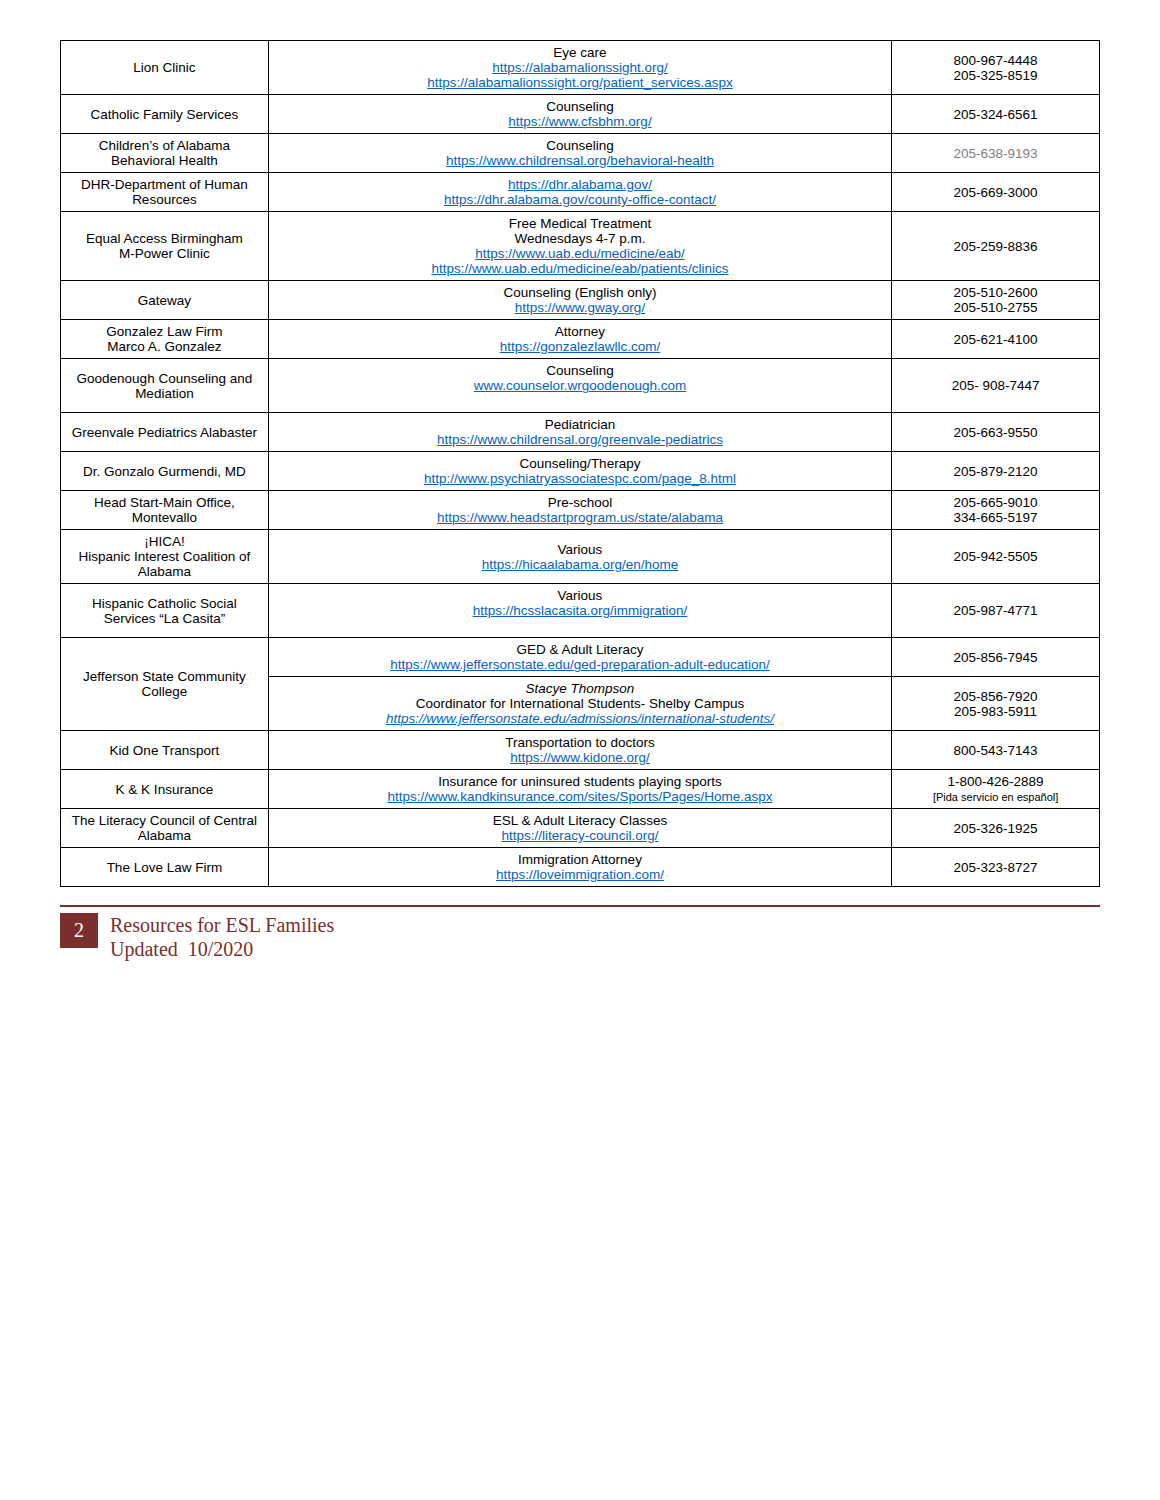| Lion Clinic | Eye care https://alabamalionssight.org/ https://alabamalionssight.org/patient_services.aspx | 800-967-4448 205-325-8519 |
| Catholic Family Services | Counseling https://www.cfsbhm.org/ | 205-324-6561 |
| Children’s of Alabama Behavioral Health | Counseling https://www.childrensal.org/behavioral-health | 205-638-9193 |
| DHR-Department of Human Resources | https://dhr.alabama.gov/ https://dhr.alabama.gov/county-office-contact/ | 205-669-3000 |
| Equal Access Birmingham M-Power Clinic | Free Medical Treatment Wednesdays 4-7 p.m. https://www.uab.edu/medicine/eab/ https://www.uab.edu/medicine/eab/patients/clinics | 205-259-8836 |
| Gateway | Counseling (English only) https://www.gway.org/ | 205-510-2600 205-510-2755 |
| Gonzalez Law Firm Marco A. Gonzalez | Attorney https://gonzalezlawllc.com/ | 205-621-4100 |
| Goodenough Counseling and Mediation | Counseling www.counselor.wrgoodenough.com | 205- 908-7447 |
| Greenvale Pediatrics Alabaster | Pediatrician https://www.childrensal.org/greenvale-pediatrics | 205-663-9550 |
| Dr. Gonzalo Gurmendi, MD | Counseling/Therapy http://www.psychiatryassociatespc.com/page_8.html | 205-879-2120 |
| Head Start-Main Office, Montevallo | Pre-school https://www.headstartprogram.us/state/alabama | 205-665-9010 334-665-5197 |
| ¡HICA! Hispanic Interest Coalition of Alabama | Various https://hicaalabama.org/en/home | 205-942-5505 |
| Hispanic Catholic Social Services “La Casita” | Various https://hcsslacasita.org/immigration/ | 205-987-4771 |
| Jefferson State Community College | GED & Adult Literacy https://www.jeffersonstate.edu/ged-preparation-adult-education/ | 205-856-7945 |
| Stacye Thompson Coordinator for International Students- Shelby Campus https://www.jeffersonstate.edu/admissions/international-students/ | 205-856-7920 205-983-5911 |
| Kid One Transport | Transportation to doctors https://www.kidone.org/ | 800-543-7143 |
| K & K Insurance | Insurance for uninsured students playing sports https://www.kandkinsurance.com/sites/Sports/Pages/Home.aspx | 1-800-426-2889 [Pida servicio en español] |
| The Literacy Council of Central Alabama | ESL & Adult Literacy Classes https://literacy-council.org/ | 205-326-1925 |
| The Love Law Firm | Immigration Attorney https://loveimmigration.com/ | 205-323-8727 |
2
Resources for ESL Families
Updated 10/2020